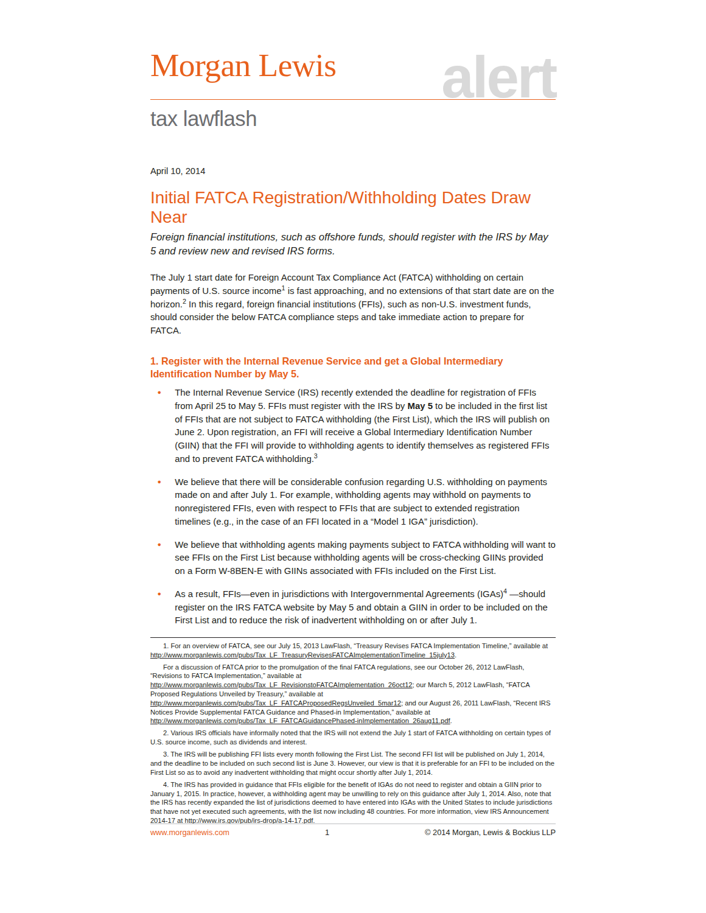alert
Morgan Lewis
tax lawflash
April 10, 2014
Initial FATCA Registration/Withholding Dates Draw Near
Foreign financial institutions, such as offshore funds, should register with the IRS by May 5 and review new and revised IRS forms.
The July 1 start date for Foreign Account Tax Compliance Act (FATCA) withholding on certain payments of U.S. source income1 is fast approaching, and no extensions of that start date are on the horizon.2 In this regard, foreign financial institutions (FFIs), such as non-U.S. investment funds, should consider the below FATCA compliance steps and take immediate action to prepare for FATCA.
1. Register with the Internal Revenue Service and get a Global Intermediary Identification Number by May 5.
The Internal Revenue Service (IRS) recently extended the deadline for registration of FFIs from April 25 to May 5. FFIs must register with the IRS by May 5 to be included in the first list of FFIs that are not subject to FATCA withholding (the First List), which the IRS will publish on June 2. Upon registration, an FFI will receive a Global Intermediary Identification Number (GIIN) that the FFI will provide to withholding agents to identify themselves as registered FFIs and to prevent FATCA withholding.3
We believe that there will be considerable confusion regarding U.S. withholding on payments made on and after July 1. For example, withholding agents may withhold on payments to nonregistered FFIs, even with respect to FFIs that are subject to extended registration timelines (e.g., in the case of an FFI located in a “Model 1 IGA” jurisdiction).
We believe that withholding agents making payments subject to FATCA withholding will want to see FFIs on the First List because withholding agents will be cross-checking GIINs provided on a Form W-8BEN-E with GIINs associated with FFIs included on the First List.
As a result, FFIs—even in jurisdictions with Intergovernmental Agreements (IGAs)4 —should register on the IRS FATCA website by May 5 and obtain a GIIN in order to be included on the First List and to reduce the risk of inadvertent withholding on or after July 1.
1. For an overview of FATCA, see our July 15, 2013 LawFlash, “Treasury Revises FATCA Implementation Timeline,” available at http://www.morganlewis.com/pubs/Tax_LF_TreasuryRevisesFATCAImplementationTimeline_15july13.
For a discussion of FATCA prior to the promulgation of the final FATCA regulations, see our October 26, 2012 LawFlash, “Revisions to FATCA Implementation,” available at http://www.morganlewis.com/pubs/Tax_LF_RevisionstoFATCAImplementation_26oct12; our March 5, 2012 LawFlash, “FATCA Proposed Regulations Unveiled by Treasury,” available at http://www.morganlewis.com/pubs/Tax_LF_FATCAProposedRegsUnveiled_5mar12; and our August 26, 2011 LawFlash, “Recent IRS Notices Provide Supplemental FATCA Guidance and Phased-in Implementation,” available at http://www.morganlewis.com/pubs/Tax_LF_FATCAGuidancePhased-inImplementation_26aug11.pdf.
2. Various IRS officials have informally noted that the IRS will not extend the July 1 start of FATCA withholding on certain types of U.S. source income, such as dividends and interest.
3. The IRS will be publishing FFI lists every month following the First List. The second FFI list will be published on July 1, 2014, and the deadline to be included on such second list is June 3. However, our view is that it is preferable for an FFI to be included on the First List so as to avoid any inadvertent withholding that might occur shortly after July 1, 2014.
4. The IRS has provided in guidance that FFIs eligible for the benefit of IGAs do not need to register and obtain a GIIN prior to January 1, 2015. In practice, however, a withholding agent may be unwilling to rely on this guidance after July 1, 2014. Also, note that the IRS has recently expanded the list of jurisdictions deemed to have entered into IGAs with the United States to include jurisdictions that have not yet executed such agreements, with the list now including 48 countries. For more information, view IRS Announcement 2014-17 at http://www.irs.gov/pub/irs-drop/a-14-17.pdf.
www.morganlewis.com 1 © 2014 Morgan, Lewis & Bockius LLP